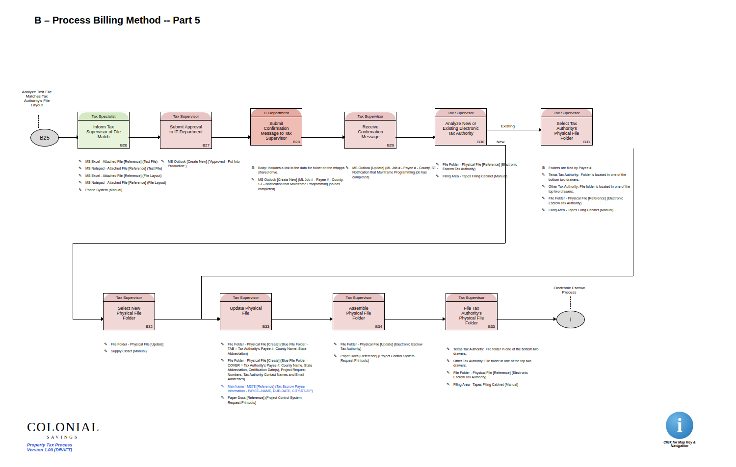B – Process Billing Method -- Part 5
Analyze Test File
Matches Tax
Authority's File
Layout
B25
Tax Specialist
Inform Tax
Supervisor of File
Match
B26
MS Excel - Attached File [Reference] (Test File)
MS Notepad - Attached File [Reference] (Test File)
MS Excel - Attached File [Reference] (File Layout)
MS Notepad - Attached File [Reference] (File Layout)
Phone System (Manual)
Tax Supervisor
Submit Approval
to IT Department
B27
MS Outlook [Create New] ("Approved - Put Into Production")
IT Department
Submit
Confirmation
Message to Tax
Supervisor
B28
Body: Includes a link to the data file folder on the mfapps shared drive.
MS Outlook [Create New] (ML Job # - Payee # - County, ST - Notification that Mainframe Programming job has completed)
Tax Supervisor
Receive
Confirmation
Message
B29
MS Outlook [Update] (ML Job # - Payee # - County, ST - Notification that Mainframe Programming job has completed)
Tax Supervisor
Analyze New or
Existing Electronic
Tax Authority
B30
File Folder - Physical File [Reference] (Electronic Escrow Tax Authority)
Filing Area - Tapes Filing Cabinet (Manual)
Existing
New
Tax Supervisor
Select Tax
Authority's
Physical File
Folder
B31
Folders are filed by Payee #.
Texas Tax Authority: Folder is located in one of the bottom two drawers.
Other Tax Authority: File folder is located in one of the top two drawers.
File Folder - Physical File [Reference] (Electronic Escrow Tax Authority)
Filing Area - Tapes Filing Cabinet (Manual)
Tax Supervisor
Select New
Physical File
Folder
B32
File Folder - Physical File [Update]
Supply Closet (Manual)
Tax Supervisor
Update Physical
File
B33
File Folder - Physical File [Create] (Blue File Folder - TAB = Tax Authority's Payee #, County Name, State Abbreviation)
File Folder - Physical File [Create] (Blue File Folder - COVER = Tax Authority's Payee #, County Name, State Abbreviation, Certification Date(s), Project Request Numbers, Tax Authority Contact Names and Email Addresses)
Mainframe - M378 [Reference] (Tax Escrow Payee Information - PAYEE--NAME, DUE-DATE, CITY-ST-ZIP)
Paper Docs [Reference] (Project Control System Request Printouts)
Tax Supervisor
Assemble
Physical File
Folder
B34
File Folder - Physical File [Update] (Electronic Escrow Tax Authority)
Paper Docs [Reference] (Project Control System Request Printouts)
Tax Supervisor
File Tax
Authority's
Physical File
Folder
B35
Texas Tax Authority: File folder in one of the bottom two drawers.
Other Tax Authority: File folder in one of the top two drawers.
File Folder - Physical File [Reference] (Electronic Escrow Tax Authority)
Filing Area - Tapes Filing Cabinet (Manual)
I
Electronic Escrow
Process
COLONIAL
SAVINGS
Property Tax Process
Version 1.00 (DRAFT)
i
Click for Map Key &
Navigation